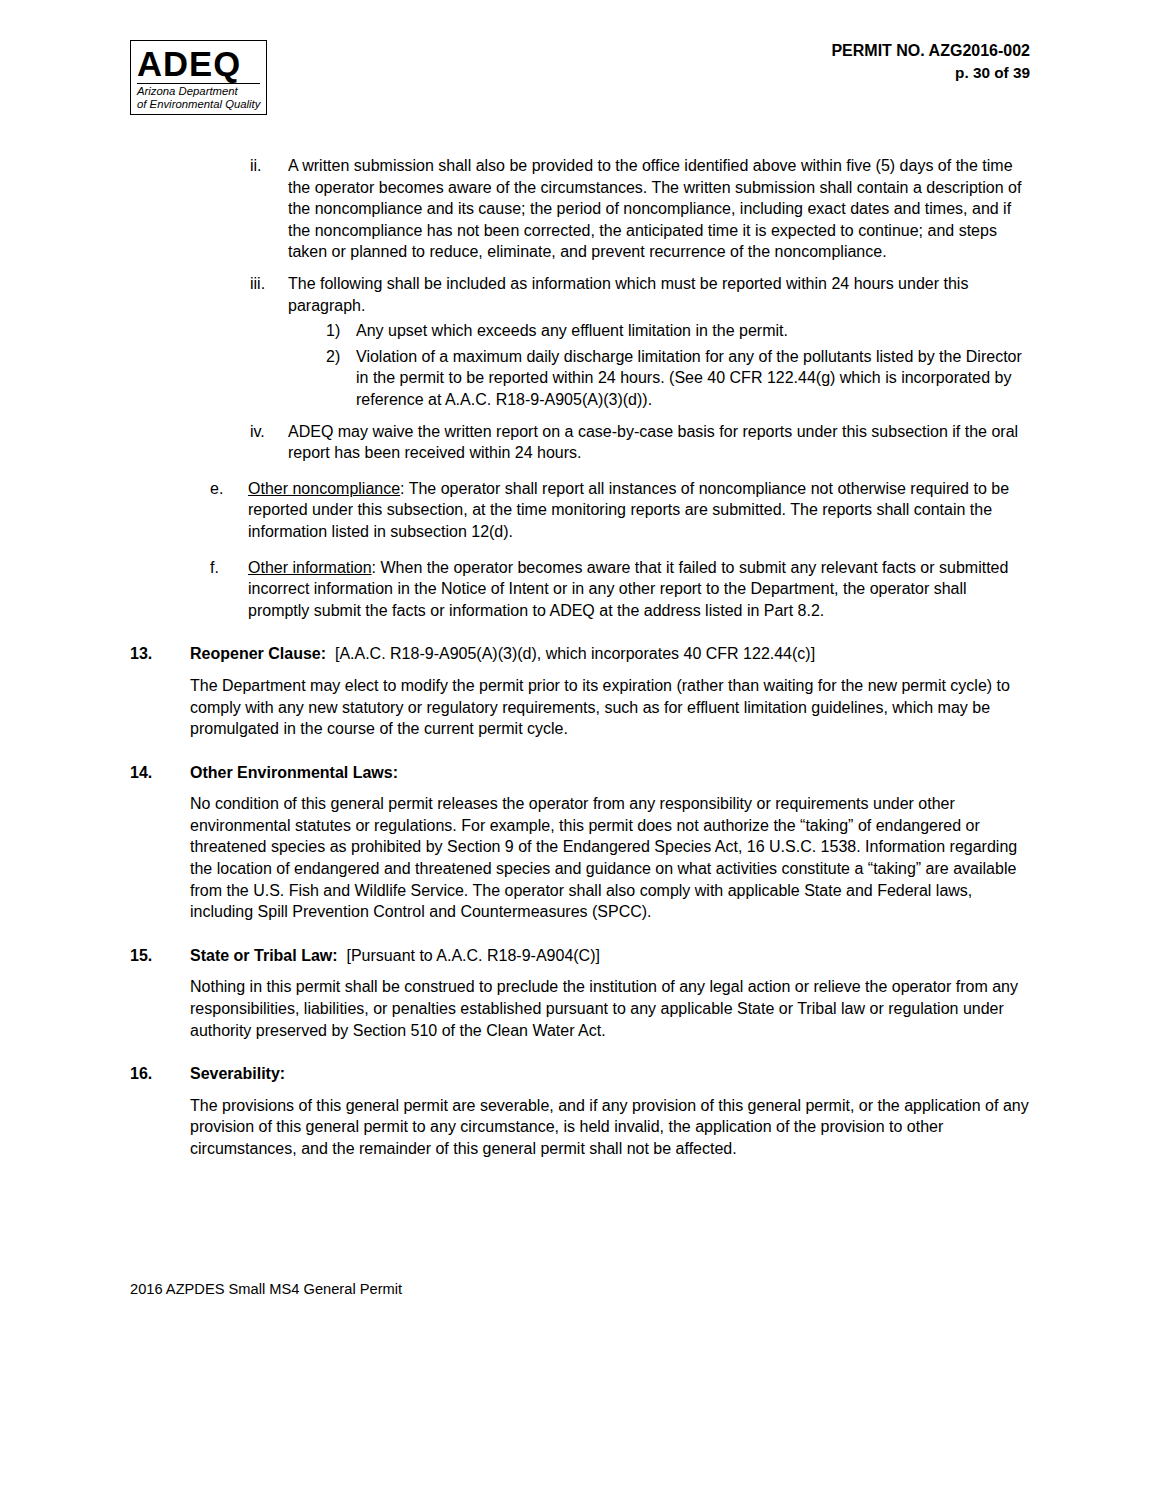ADEQ
Arizona Department
of Environmental Quality
PERMIT NO. AZG2016-002
p. 30 of 39
ii. A written submission shall also be provided to the office identified above within five (5) days of the time the operator becomes aware of the circumstances. The written submission shall contain a description of the noncompliance and its cause; the period of noncompliance, including exact dates and times, and if the noncompliance has not been corrected, the anticipated time it is expected to continue; and steps taken or planned to reduce, eliminate, and prevent recurrence of the noncompliance.
iii. The following shall be included as information which must be reported within 24 hours under this paragraph.
1) Any upset which exceeds any effluent limitation in the permit.
2) Violation of a maximum daily discharge limitation for any of the pollutants listed by the Director in the permit to be reported within 24 hours. (See 40 CFR 122.44(g) which is incorporated by reference at A.A.C. R18-9-A905(A)(3)(d)).
iv. ADEQ may waive the written report on a case-by-case basis for reports under this subsection if the oral report has been received within 24 hours.
e. Other noncompliance: The operator shall report all instances of noncompliance not otherwise required to be reported under this subsection, at the time monitoring reports are submitted. The reports shall contain the information listed in subsection 12(d).
f. Other information: When the operator becomes aware that it failed to submit any relevant facts or submitted incorrect information in the Notice of Intent or in any other report to the Department, the operator shall promptly submit the facts or information to ADEQ at the address listed in Part 8.2.
13.
Reopener Clause:
[A.A.C. R18-9-A905(A)(3)(d), which incorporates 40 CFR 122.44(c)]
The Department may elect to modify the permit prior to its expiration (rather than waiting for the new permit cycle) to comply with any new statutory or regulatory requirements, such as for effluent limitation guidelines, which may be promulgated in the course of the current permit cycle.
14.
Other Environmental Laws:
No condition of this general permit releases the operator from any responsibility or requirements under other environmental statutes or regulations. For example, this permit does not authorize the “taking” of endangered or threatened species as prohibited by Section 9 of the Endangered Species Act, 16 U.S.C. 1538. Information regarding the location of endangered and threatened species and guidance on what activities constitute a “taking” are available from the U.S. Fish and Wildlife Service. The operator shall also comply with applicable State and Federal laws, including Spill Prevention Control and Countermeasures (SPCC).
15.
State or Tribal Law:
[Pursuant to A.A.C. R18-9-A904(C)]
Nothing in this permit shall be construed to preclude the institution of any legal action or relieve the operator from any responsibilities, liabilities, or penalties established pursuant to any applicable State or Tribal law or regulation under authority preserved by Section 510 of the Clean Water Act.
16.
Severability:
The provisions of this general permit are severable, and if any provision of this general permit, or the application of any provision of this general permit to any circumstance, is held invalid, the application of the provision to other circumstances, and the remainder of this general permit shall not be affected.
2016 AZPDES Small MS4 General Permit